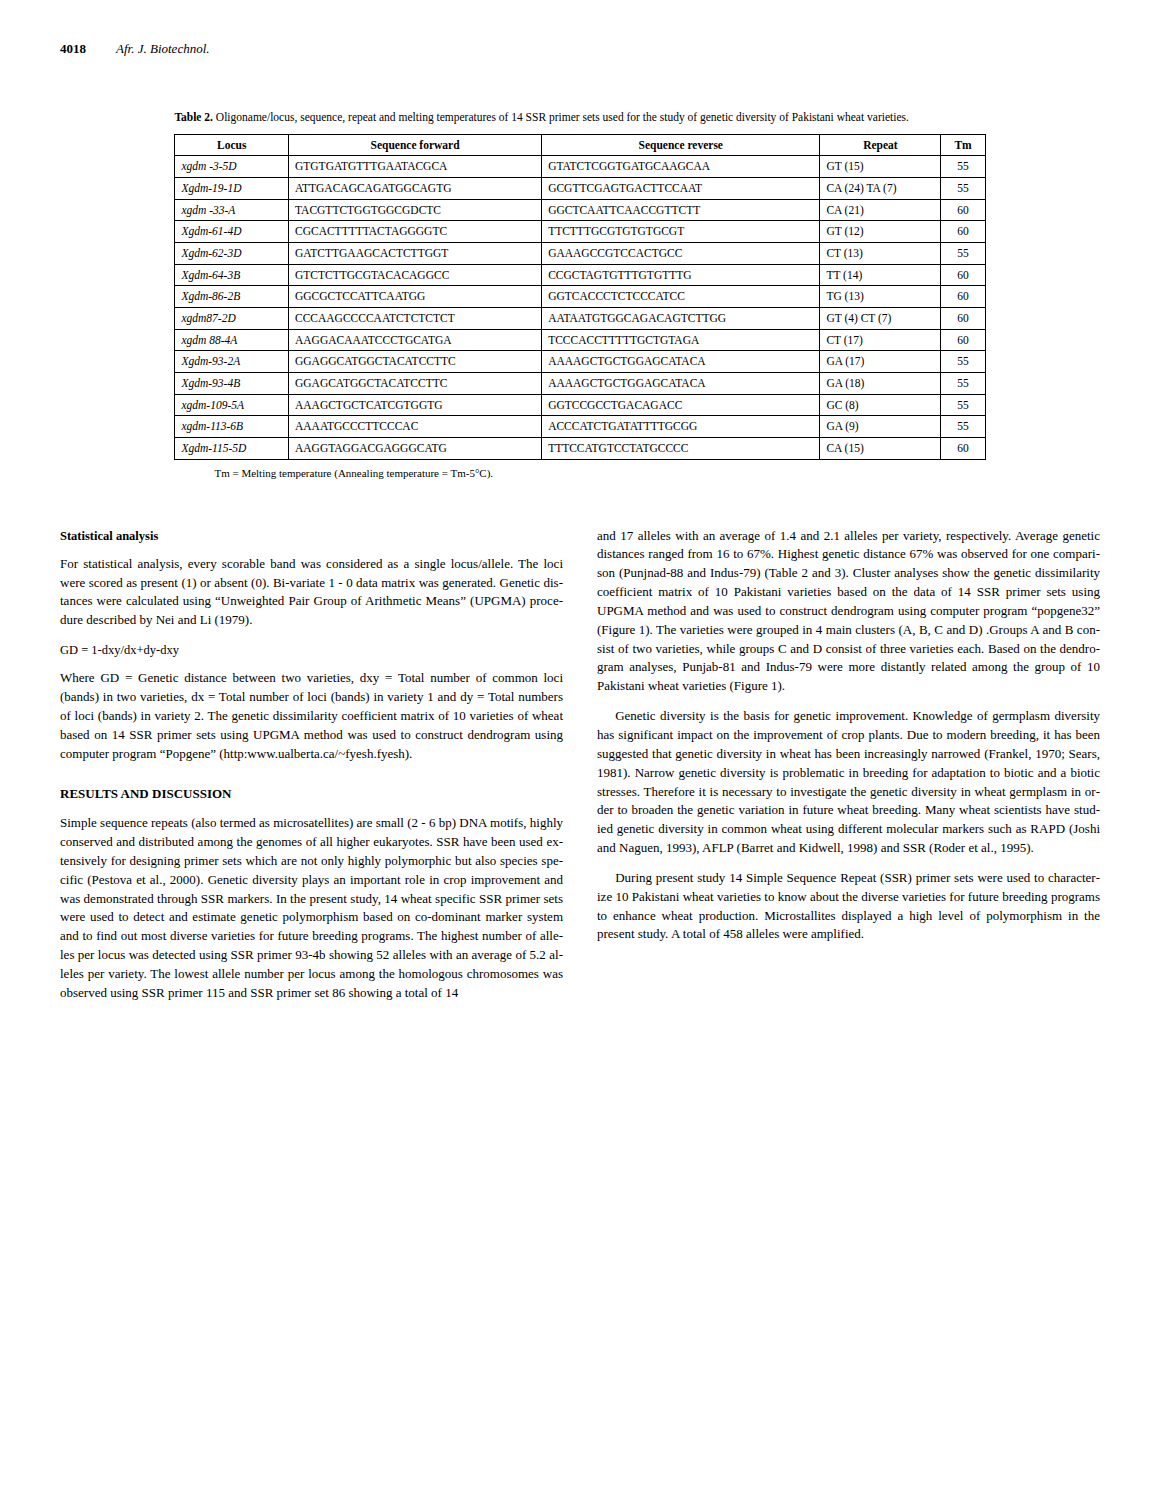4018 Afr. J. Biotechnol.
Table 2. Oligoname/locus, sequence, repeat and melting temperatures of 14 SSR primer sets used for the study of genetic diversity of Pakistani wheat varieties.
| Locus | Sequence forward | Sequence reverse | Repeat | Tm |
| --- | --- | --- | --- | --- |
| xgdm -3-5D | GTGTGATGTTTGAATACGCA | GTATCTCGGTGATGCAAGCAA | GT (15) | 55 |
| Xgdm-19-1D | ATTGACAGCAGATGGCAGTG | GCGTTCGAGTGACTTCCAAT | CA (24) TA (7) | 55 |
| xgdm -33-A | TACGTTCTGGTGGCGDCTC | GGCTCAATTCAACCGTTCTT | CA (21) | 60 |
| Xgdm-61-4D | CGCACTTTTTACTAGGGGTC | TTCTTTGCGTGTGTGCGT | GT (12) | 60 |
| Xgdm-62-3D | GATCTTGAAGCACTCTTGGT | GAAAGCCGTCCACTGCC | CT (13) | 55 |
| Xgdm-64-3B | GTCTCTTGCGTACACAGGCC | CCGCTAGTGTTTGTGTTTG | TT (14) | 60 |
| Xgdm-86-2B | GGCGCTCCATTCAATGG | GGTCACCCTCTCCCATCC | TG (13) | 60 |
| xgdm87-2D | CCCAAGCCCCAATCTCTCTCT | AATAATGTGGCAGACAGTCTTGG | GT (4) CT (7) | 60 |
| xgdm 88-4A | AAGGACAAATCCCTGCATGA | TCCCACCTTTTTGCTGTAGA | CT (17) | 60 |
| Xgdm-93-2A | GGAGGCATGGCTACATCCTTC | AAAAGCTGCTGGAGCATACA | GA (17) | 55 |
| Xgdm-93-4B | GGAGCATGGCTACATCCTTC | AAAAGCTGCTGGAGCATACA | GA (18) | 55 |
| xgdm-109-5A | AAAGCTGCTCATCGTGGTG | GGTCCGCCTGACAGACC | GC (8) | 55 |
| xgdm-113-6B | AAAATGCCCTTCCCAC | ACCCATCTGATATTTTGCGG | GA (9) | 55 |
| Xgdm-115-5D | AAGGTAGGACGAGGGCATG | TTTCCATGTCCTATGCCCC | CA (15) | 60 |
Tm = Melting temperature (Annealing temperature = Tm-5°C).
Statistical analysis
For statistical analysis, every scorable band was considered as a single locus/allele. The loci were scored as present (1) or absent (0). Bi-variate 1 - 0 data matrix was generated. Genetic distances were calculated using “Unweighted Pair Group of Arithmetic Means” (UPGMA) procedure described by Nei and Li (1979).
GD = 1-dxy/dx+dy-dxy
Where GD = Genetic distance between two varieties, dxy = Total number of common loci (bands) in two varieties, dx = Total number of loci (bands) in variety 1 and dy = Total numbers of loci (bands) in variety 2. The genetic dissimilarity coefficient matrix of 10 varieties of wheat based on 14 SSR primer sets using UPGMA method was used to construct dendrogram using computer program “Popgene” (http:www.ualberta.ca/~fyesh.fyesh).
RESULTS AND DISCUSSION
Simple sequence repeats (also termed as microsatellites) are small (2 - 6 bp) DNA motifs, highly conserved and distributed among the genomes of all higher eukaryotes. SSR have been used extensively for designing primer sets which are not only highly polymorphic but also species specific (Pestova et al., 2000). Genetic diversity plays an important role in crop improvement and was demonstrated through SSR markers. In the present study, 14 wheat specific SSR primer sets were used to detect and estimate genetic polymorphism based on co-dominant marker system and to find out most diverse varieties for future breeding programs. The highest number of alleles per locus was detected using SSR primer 93-4b showing 52 alleles with an average of 5.2 alleles per variety. The lowest allele number per locus among the homologous chromosomes was observed using SSR primer 115 and SSR primer set 86 showing a total of 14
and 17 alleles with an average of 1.4 and 2.1 alleles per variety, respectively. Average genetic distances ranged from 16 to 67%. Highest genetic distance 67% was observed for one comparison (Punjnad-88 and Indus-79) (Table 2 and 3). Cluster analyses show the genetic dissimilarity coefficient matrix of 10 Pakistani varieties based on the data of 14 SSR primer sets using UPGMA method and was used to construct dendrogram using computer program “popgene32” (Figure 1). The varieties were grouped in 4 main clusters (A, B, C and D) .Groups A and B consist of two varieties, while groups C and D consist of three varieties each. Based on the dendrogram analyses, Punjab-81 and Indus-79 were more distantly related among the group of 10 Pakistani wheat varieties (Figure 1).
Genetic diversity is the basis for genetic improvement. Knowledge of germplasm diversity has significant impact on the improvement of crop plants. Due to modern breeding, it has been suggested that genetic diversity in wheat has been increasingly narrowed (Frankel, 1970; Sears, 1981). Narrow genetic diversity is problematic in breeding for adaptation to biotic and a biotic stresses. Therefore it is necessary to investigate the genetic diversity in wheat germplasm in order to broaden the genetic variation in future wheat breeding. Many wheat scientists have studied genetic diversity in common wheat using different molecular markers such as RAPD (Joshi and Naguen, 1993), AFLP (Barret and Kidwell, 1998) and SSR (Roder et al., 1995).
During present study 14 Simple Sequence Repeat (SSR) primer sets were used to characterize 10 Pakistani wheat varieties to know about the diverse varieties for future breeding programs to enhance wheat production. Microstallites displayed a high level of polymorphism in the present study. A total of 458 alleles were amplified.